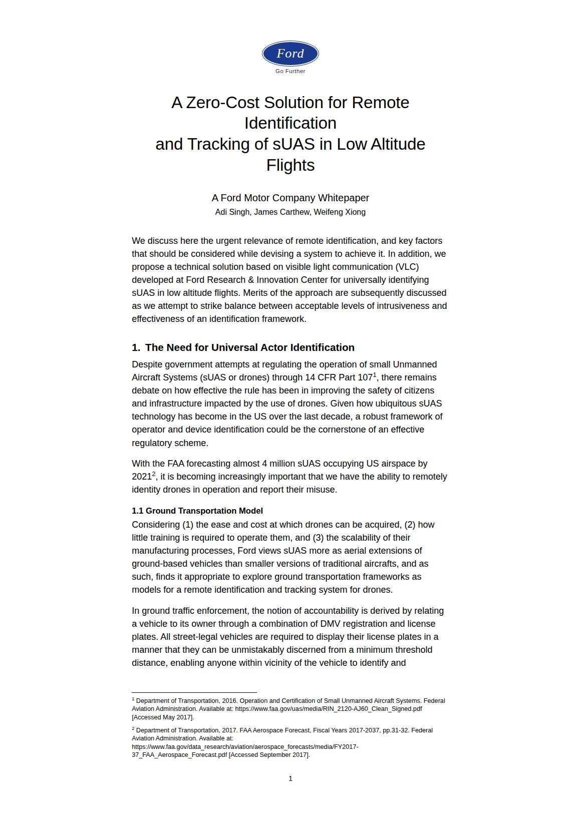Ford
Go Further
A Zero-Cost Solution for Remote Identification
and Tracking of sUAS in Low Altitude Flights
A Ford Motor Company Whitepaper
Adi Singh, James Carthew, Weifeng Xiong
We discuss here the urgent relevance of remote identification, and key factors that should be considered while devising a system to achieve it. In addition, we propose a technical solution based on visible light communication (VLC) developed at Ford Research & Innovation Center for universally identifying sUAS in low altitude flights. Merits of the approach are subsequently discussed as we attempt to strike balance between acceptable levels of intrusiveness and effectiveness of an identification framework.
1. The Need for Universal Actor Identification
Despite government attempts at regulating the operation of small Unmanned Aircraft Systems (sUAS or drones) through 14 CFR Part 1071, there remains debate on how effective the rule has been in improving the safety of citizens and infrastructure impacted by the use of drones. Given how ubiquitous sUAS technology has become in the US over the last decade, a robust framework of operator and device identification could be the cornerstone of an effective regulatory scheme.
With the FAA forecasting almost 4 million sUAS occupying US airspace by 20212, it is becoming increasingly important that we have the ability to remotely identity drones in operation and report their misuse.
1.1 Ground Transportation Model
Considering (1) the ease and cost at which drones can be acquired, (2) how little training is required to operate them, and (3) the scalability of their manufacturing processes, Ford views sUAS more as aerial extensions of ground-based vehicles than smaller versions of traditional aircrafts, and as such, finds it appropriate to explore ground transportation frameworks as models for a remote identification and tracking system for drones.
In ground traffic enforcement, the notion of accountability is derived by relating a vehicle to its owner through a combination of DMV registration and license plates. All street-legal vehicles are required to display their license plates in a manner that they can be unmistakably discerned from a minimum threshold distance, enabling anyone within vicinity of the vehicle to identify and
1 Department of Transportation, 2016. Operation and Certification of Small Unmanned Aircraft Systems. Federal Aviation Administration. Available at: https://www.faa.gov/uas/media/RIN_2120-AJ60_Clean_Signed.pdf [Accessed May 2017].
2 Department of Transportation, 2017. FAA Aerospace Forecast, Fiscal Years 2017-2037, pp.31-32. Federal Aviation Administration. Available at: https://www.faa.gov/data_research/aviation/aerospace_forecasts/media/FY2017-37_FAA_Aerospace_Forecast.pdf [Accessed September 2017].
1